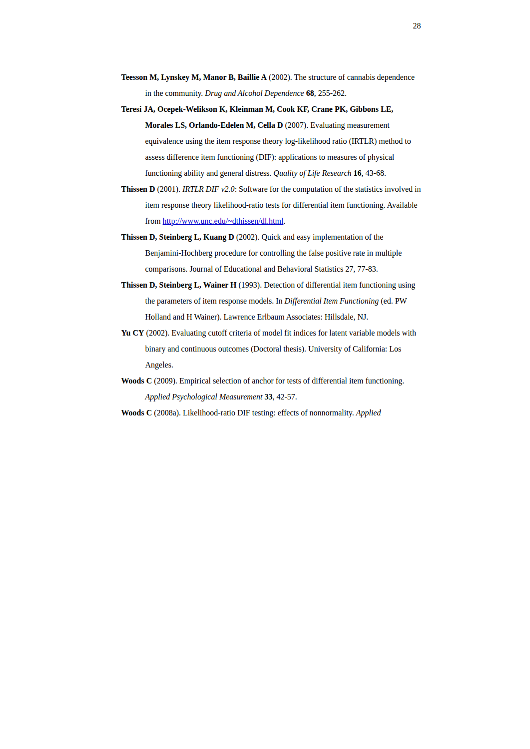28
Teesson M, Lynskey M, Manor B, Baillie A (2002). The structure of cannabis dependence in the community. Drug and Alcohol Dependence 68, 255-262.
Teresi JA, Ocepek-Welikson K, Kleinman M, Cook KF, Crane PK, Gibbons LE, Morales LS, Orlando-Edelen M, Cella D (2007). Evaluating measurement equivalence using the item response theory log-likelihood ratio (IRTLR) method to assess difference item functioning (DIF): applications to measures of physical functioning ability and general distress. Quality of Life Research 16, 43-68.
Thissen D (2001). IRTLR DIF v2.0: Software for the computation of the statistics involved in item response theory likelihood-ratio tests for differential item functioning. Available from http://www.unc.edu/~dthissen/dl.html.
Thissen D, Steinberg L, Kuang D (2002). Quick and easy implementation of the Benjamini-Hochberg procedure for controlling the false positive rate in multiple comparisons. Journal of Educational and Behavioral Statistics 27, 77-83.
Thissen D, Steinberg L, Wainer H (1993). Detection of differential item functioning using the parameters of item response models. In Differential Item Functioning (ed. PW Holland and H Wainer). Lawrence Erlbaum Associates: Hillsdale, NJ.
Yu CY (2002). Evaluating cutoff criteria of model fit indices for latent variable models with binary and continuous outcomes (Doctoral thesis). University of California: Los Angeles.
Woods C (2009). Empirical selection of anchor for tests of differential item functioning. Applied Psychological Measurement 33, 42-57.
Woods C (2008a). Likelihood-ratio DIF testing: effects of nonnormality. Applied